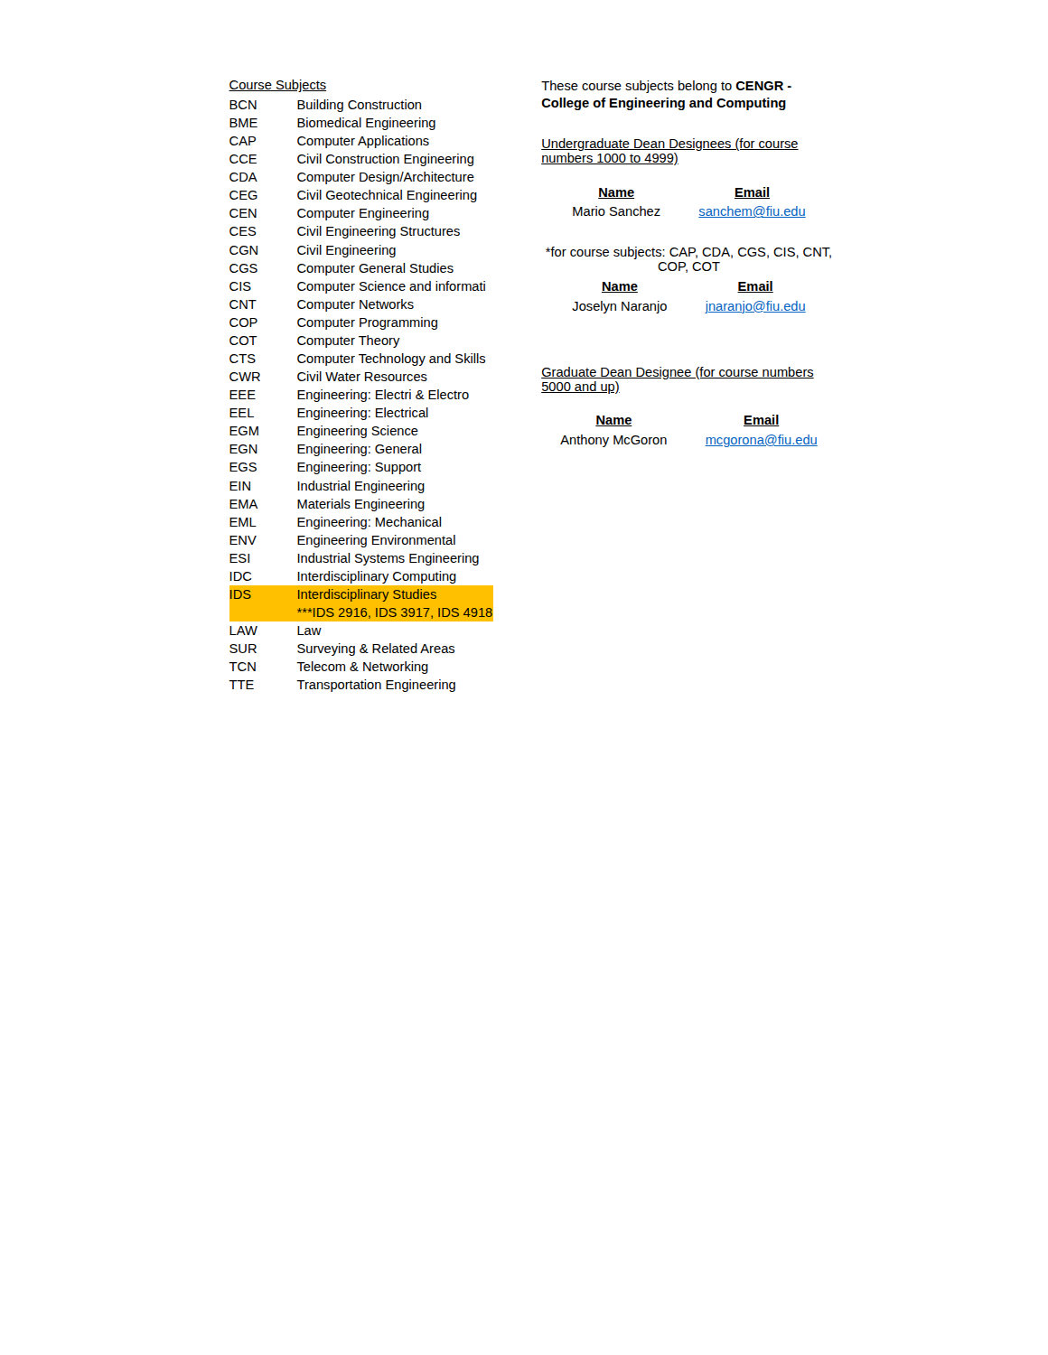Course Subjects
| BCN | Building Construction |
| BME | Biomedical Engineering |
| CAP | Computer Applications |
| CCE | Civil Construction Engineering |
| CDA | Computer Design/Architecture |
| CEG | Civil Geotechnical Engineering |
| CEN | Computer Engineering |
| CES | Civil Engineering Structures |
| CGN | Civil Engineering |
| CGS | Computer General Studies |
| CIS | Computer Science and informati |
| CNT | Computer Networks |
| COP | Computer Programming |
| COT | Computer Theory |
| CTS | Computer Technology and Skills |
| CWR | Civil Water Resources |
| EEE | Engineering: Electri & Electro |
| EEL | Engineering: Electrical |
| EGM | Engineering Science |
| EGN | Engineering: General |
| EGS | Engineering: Support |
| EIN | Industrial Engineering |
| EMA | Materials Engineering |
| EML | Engineering: Mechanical |
| ENV | Engineering Environmental |
| ESI | Industrial Systems Engineering |
| IDC | Interdisciplinary Computing |
| IDS | Interdisciplinary Studies |
| | ***IDS 2916, IDS 3917, IDS 4918 |
| LAW | Law |
| SUR | Surveying & Related Areas |
| TCN | Telecom & Networking |
| TTE | Transportation Engineering |
These course subjects belong to CENGR - College of Engineering and Computing
Undergraduate Dean Designees (for course numbers 1000 to 4999)
| Name | Email |
| --- | --- |
| Mario Sanchez | sanchem@fiu.edu |
*for course subjects: CAP, CDA, CGS, CIS, CNT, COP, COT
| Name | Email |
| --- | --- |
| Joselyn Naranjo | jnaranjo@fiu.edu |
Graduate Dean Designee (for course numbers 5000 and up)
| Name | Email |
| --- | --- |
| Anthony McGoron | mcgorona@fiu.edu |